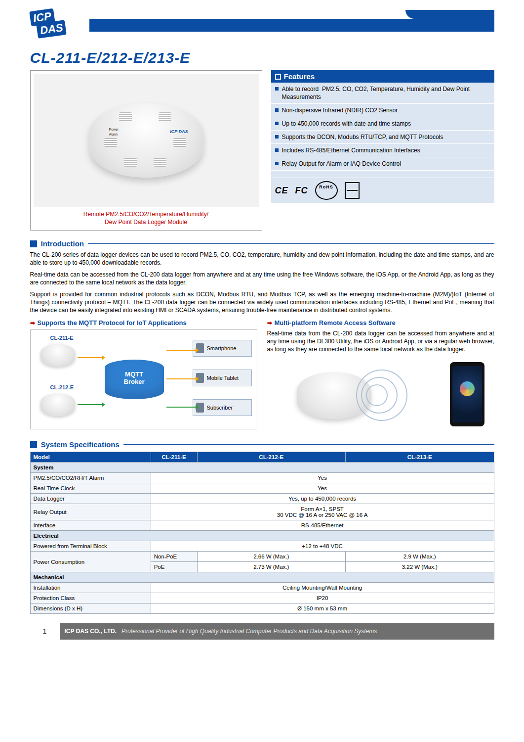ICP
DAS
CL-211-E/212-E/213-E
Power
Alarm
ICP DAS
Remote PM2.5/CO/CO2/Temperature/Humidity/
Dew Point Data Logger Module
Features
Able to record PM2.5, CO, CO2, Temperature, Humidity and Dew Point Measurements
Non-dispersive Infrared (NDIR) CO2 Sensor
Up to 450,000 records with date and time stamps
Supports the DCON, Modubs RTU/TCP, and MQTT Protocols
Includes RS-485/Ethernet Communication Interfaces
Relay Output for Alarm or IAQ Device Control
CE FC RoHS
Introduction
The CL-200 series of data logger devices can be used to record PM2.5, CO, CO2, temperature, humidity and dew point information, including the date and time stamps, and are able to store up to 450,000 downloadable records.
Real-time data can be accessed from the CL-200 data logger from anywhere and at any time using the free Windows software, the iOS App, or the Android App, as long as they are connected to the same local network as the data logger.
Support is provided for common industrial protocols such as DCON, Modbus RTU, and Modbus TCP, as well as the emerging machine-to-machine (M2M)/)IoT (Internet of Things) connectivity protocol – MQTT. The CL-200 data logger can be connected via widely used communication interfaces including RS-485, Ethernet and PoE, meaning that the device can be easily integrated into existing HMI or SCADA systems, ensuring trouble-free maintenance in distributed control systems.
Supports the MQTT Protocol for IoT Applications
CL-211-E
CL-212-E
MQTT
Broker
Smartphone
Mobile Tablet
Subscriber
Multi-platform Remote Access Software
Real-time data from the CL-200 data logger can be accessed from anywhere and at any time using the DL300 Utility, the iOS or Android App, or via a regular web browser, as long as they are connected to the same local network as the data logger.
System Specifications
| Model | CL-211-E | CL-212-E | CL-213-E |
| --- | --- | --- | --- |
| System |
| PM2.5/CO/CO2/RH/T Alarm | Yes |
| Real Time Clock | Yes |
| Data Logger | Yes, up to 450,000 records |
| Relay Output | Form A×1, SPST 30 VDC @ 16 A or 250 VAC @ 16 A |
| Interface | RS-485/Ethernet |
| Electrical |
| Powered from Terminal Block | +12 to +48 VDC |
| Power Consumption | Non-PoE | 2.66 W (Max.) | 2.9 W (Max.) |
| PoE | 2.73 W (Max.) | 3.22 W (Max.) |
| Mechanical |
| Installation | Ceiling Mounting/Wall Mounting |
| Protection Class | IP20 |
| Dimensions (D x H) | Ø 150 mm x 53 mm |
1
ICP DAS CO., LTD. Professional Provider of High Quality Industrial Computer Products and Data Acquisition Systems